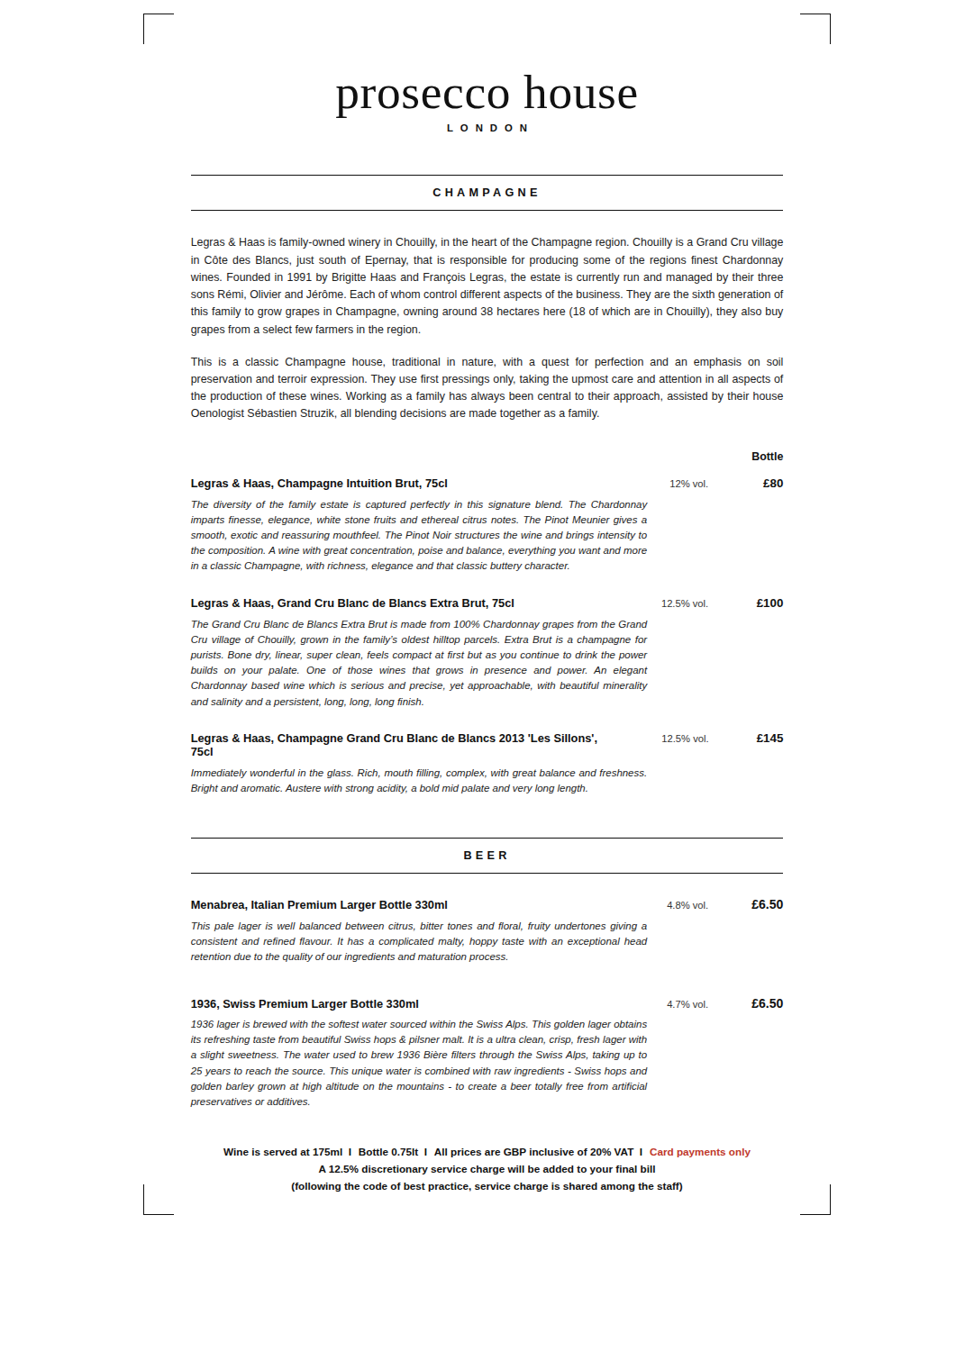prosecco house
LONDON
CHAMPAGNE
Legras & Haas is family-owned winery in Chouilly, in the heart of the Champagne region. Chouilly is a Grand Cru village in Côte des Blancs, just south of Epernay, that is responsible for producing some of the regions finest Chardonnay wines. Founded in 1991 by Brigitte Haas and François Legras, the estate is currently run and managed by their three sons Rémi, Olivier and Jérôme. Each of whom control different aspects of the business. They are the sixth generation of this family to grow grapes in Champagne, owning around 38 hectares here (18 of which are in Chouilly), they also buy grapes from a select few farmers in the region.
This is a classic Champagne house, traditional in nature, with a quest for perfection and an emphasis on soil preservation and terroir expression. They use first pressings only, taking the upmost care and attention in all aspects of the production of these wines. Working as a family has always been central to their approach, assisted by their house Oenologist Sébastien Struzik, all blending decisions are made together as a family.
Bottle
Legras & Haas, Champagne Intuition Brut, 75cl
12% vol.
£80
The diversity of the family estate is captured perfectly in this signature blend. The Chardonnay imparts finesse, elegance, white stone fruits and ethereal citrus notes. The Pinot Meunier gives a smooth, exotic and reassuring mouthfeel. The Pinot Noir structures the wine and brings intensity to the composition. A wine with great concentration, poise and balance, everything you want and more in a classic Champagne, with richness, elegance and that classic buttery character.
Legras & Haas, Grand Cru Blanc de Blancs Extra Brut, 75cl
12.5% vol.
£100
The Grand Cru Blanc de Blancs Extra Brut is made from 100% Chardonnay grapes from the Grand Cru village of Chouilly, grown in the family’s oldest hilltop parcels. Extra Brut is a champagne for purists. Bone dry, linear, super clean, feels compact at first but as you continue to drink the power builds on your palate. One of those wines that grows in presence and power. An elegant Chardonnay based wine which is serious and precise, yet approachable, with beautiful minerality and salinity and a persistent, long, long, long finish.
Legras & Haas, Champagne Grand Cru Blanc de Blancs 2013 'Les Sillons', 75cl
12.5% vol.
£145
Immediately wonderful in the glass. Rich, mouth filling, complex, with great balance and freshness. Bright and aromatic. Austere with strong acidity, a bold mid palate and very long length.
BEER
Menabrea, Italian Premium Larger Bottle 330ml
4.8% vol.
£6.50
This pale lager is well balanced between citrus, bitter tones and floral, fruity undertones giving a consistent and refined flavour. It has a complicated malty, hoppy taste with an exceptional head retention due to the quality of our ingredients and maturation process.
1936, Swiss Premium Larger Bottle 330ml
4.7% vol.
£6.50
1936 lager is brewed with the softest water sourced within the Swiss Alps. This golden lager obtains its refreshing taste from beautiful Swiss hops & pilsner malt. It is a ultra clean, crisp, fresh lager with a slight sweetness. The water used to brew 1936 Bière filters through the Swiss Alps, taking up to 25 years to reach the source. This unique water is combined with raw ingredients - Swiss hops and golden barley grown at high altitude on the mountains - to create a beer totally free from artificial preservatives or additives.
Wine is served at 175ml I Bottle 0.75lt I All prices are GBP inclusive of 20% VAT I Card payments only
A 12.5% discretionary service charge will be added to your final bill
(following the code of best practice, service charge is shared among the staff)